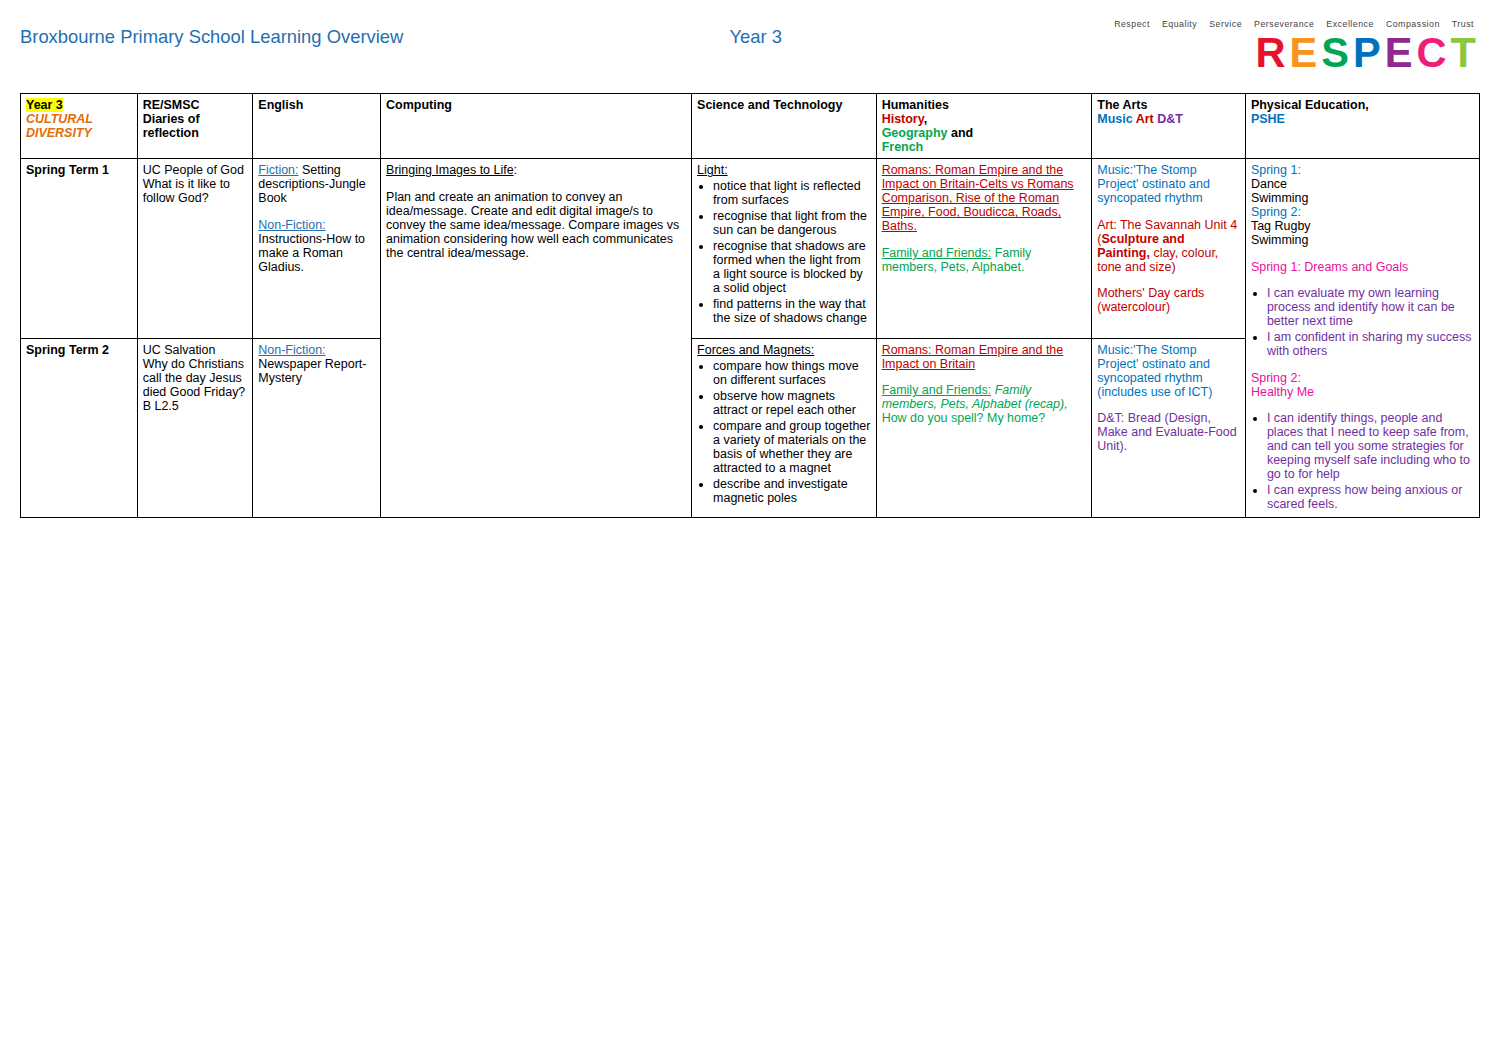Broxbourne Primary School Learning Overview
Year 3
Respect Equality Service Perseverance Excellence Compassion Trust
RESPECT
| Year 3 CULTURAL DIVERSITY | RE/SMSC Diaries of reflection | English | Computing | Science and Technology | Humanities History , Geography and French | The Arts Music Art D&T | Physical Education, PSHE |
| --- | --- | --- | --- | --- | --- | --- | --- |
| Spring Term 1 | UC People of God What is it like to follow God? | Fiction: Setting descriptions-Jungle Book Non-Fiction: Instructions-How to make a Roman Gladius. | Bringing Images to Life : Plan and create an animation to convey an idea/message. Create and edit digital image/s to convey the same idea/message. Compare images vs animation considering how well each communicates the central idea/message. | Light: notice that light is reflected from surfaces recognise that light from the sun can be dangerous recognise that shadows are formed when the light from a light source is blocked by a solid object find patterns in the way that the size of shadows change | Romans: Roman Empire and the Impact on Britain-Celts vs Romans Comparison, Rise of the Roman Empire, Food, Boudicca, Roads, Baths. Family and Friends: Family members, Pets, Alphabet. | Music:'The Stomp Project' ostinato and syncopated rhythm Art: The Savannah Unit 4 ( Sculpture and Painting, clay, colour, tone and size) Mothers' Day cards (watercolour) | Spring 1: Dance Swimming Spring 2: Tag Rugby Swimming Spring 1: Dreams and Goals I can evaluate my own learning process and identify how it can be better next time I am confident in sharing my success with others Spring 2: Healthy Me I can identify things, people and places that I need to keep safe from, and can tell you some strategies for keeping myself safe including who to go to for help I can express how being anxious or scared feels. |
| Spring Term 2 | UC Salvation Why do Christians call the day Jesus died Good Friday? B L2.5 | Non-Fiction: Newspaper Report-Mystery | Forces and Magnets: compare how things move on different surfaces observe how magnets attract or repel each other compare and group together a variety of materials on the basis of whether they are attracted to a magnet describe and investigate magnetic poles | Romans: Roman Empire and the Impact on Britain Family and Friends: Family members, Pets, Alphabet (recap), How do you spell? My home? | Music:'The Stomp Project' ostinato and syncopated rhythm (includes use of ICT) D&T: Bread (Design, Make and Evaluate-Food Unit). |